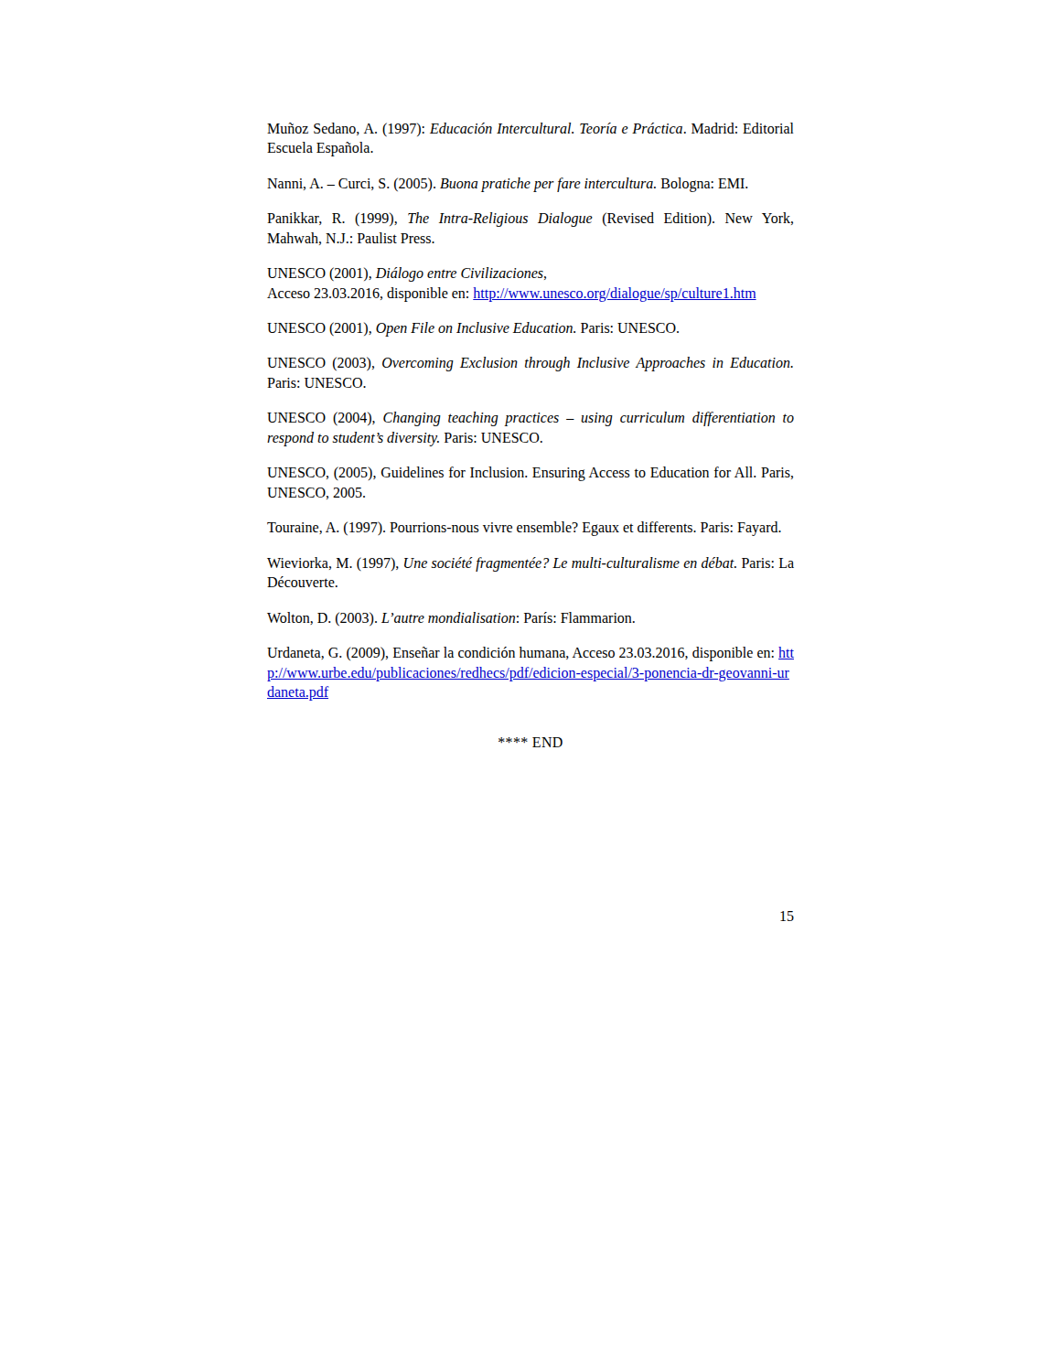Muñoz Sedano, A. (1997): Educación Intercultural. Teoría e Práctica. Madrid: Editorial Escuela Española.
Nanni, A. – Curci, S. (2005). Buona pratiche per fare intercultura. Bologna: EMI.
Panikkar, R. (1999), The Intra-Religious Dialogue (Revised Edition). New York, Mahwah, N.J.: Paulist Press.
UNESCO (2001), Diálogo entre Civilizaciones,
Acceso 23.03.2016, disponible en: http://www.unesco.org/dialogue/sp/culture1.htm
UNESCO (2001), Open File on Inclusive Education. Paris: UNESCO.
UNESCO (2003), Overcoming Exclusion through Inclusive Approaches in Education. Paris: UNESCO.
UNESCO (2004), Changing teaching practices – using curriculum differentiation to respond to student’s diversity. Paris: UNESCO.
UNESCO, (2005), Guidelines for Inclusion. Ensuring Access to Education for All. Paris, UNESCO, 2005.
Touraine, A. (1997). Pourrions-nous vivre ensemble? Egaux et differents. Paris: Fayard.
Wieviorka, M. (1997), Une société fragmentée? Le multi-culturalisme en débat. Paris: La Découverte.
Wolton, D. (2003). L’autre mondialisation: París: Flammarion.
Urdaneta, G. (2009), Enseñar la condición humana, Acceso 23.03.2016, disponible en: http://www.urbe.edu/publicaciones/redhecs/pdf/edicion-especial/3-ponencia-dr-geovanni-urdaneta.pdf
**** END
15